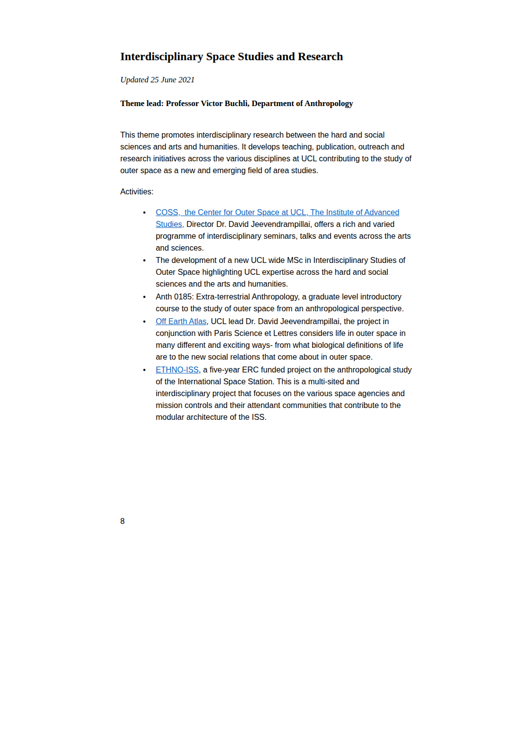Interdisciplinary Space Studies and Research
Updated 25 June 2021
Theme lead: Professor Victor Buchli, Department of Anthropology
This theme promotes interdisciplinary research between the hard and social sciences and arts and humanities. It develops teaching, publication, outreach and research initiatives across the various disciplines at UCL contributing to the study of outer space as a new and emerging field of area studies.
Activities:
COSS, the Center for Outer Space at UCL, The Institute of Advanced Studies, Director Dr. David Jeevendrampillai, offers a rich and varied programme of interdisciplinary seminars, talks and events across the arts and sciences.
The development of a new UCL wide MSc in Interdisciplinary Studies of Outer Space highlighting UCL expertise across the hard and social sciences and the arts and humanities.
Anth 0185: Extra-terrestrial Anthropology, a graduate level introductory course to the study of outer space from an anthropological perspective.
Off Earth Atlas, UCL lead Dr. David Jeevendrampillai, the project in conjunction with Paris Science et Lettres considers life in outer space in many different and exciting ways- from what biological definitions of life are to the new social relations that come about in outer space.
ETHNO-ISS, a five-year ERC funded project on the anthropological study of the International Space Station. This is a multi-sited and interdisciplinary project that focuses on the various space agencies and mission controls and their attendant communities that contribute to the modular architecture of the ISS.
8